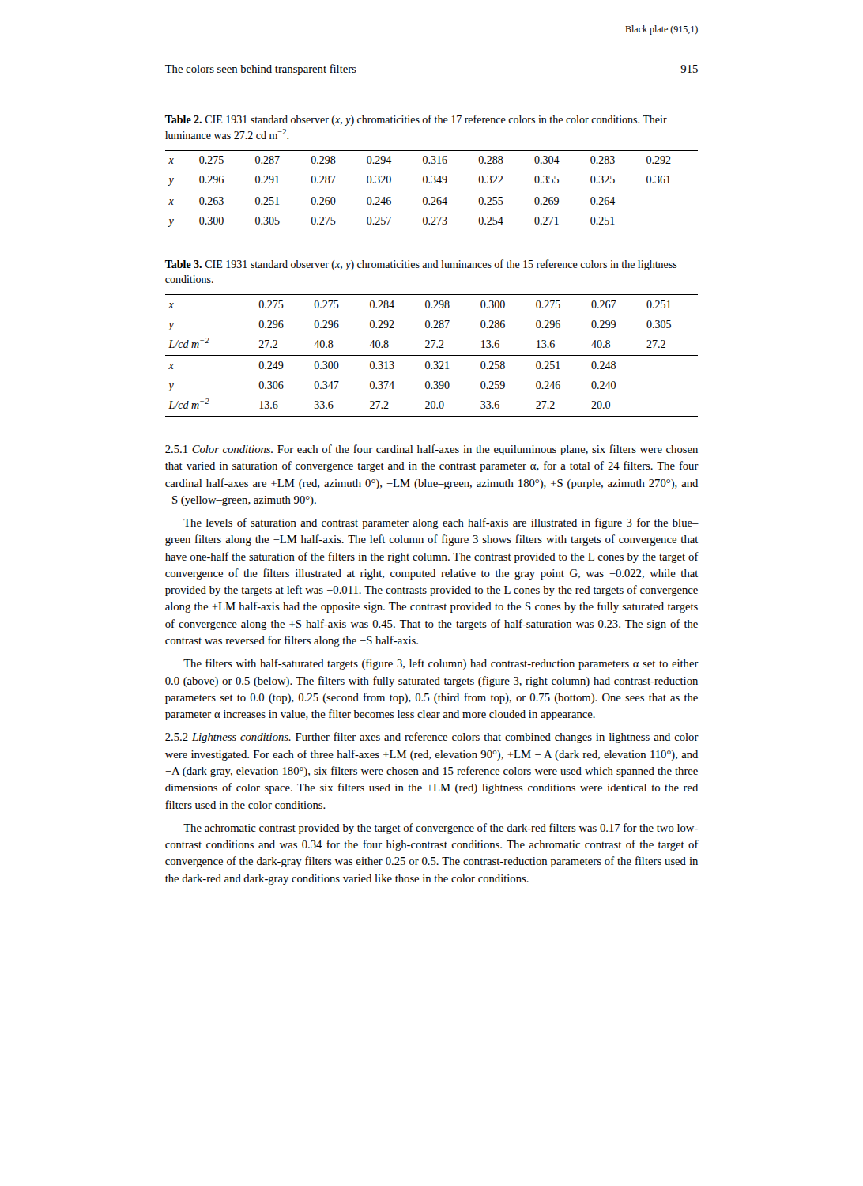Black plate (915,1)
The colors seen behind transparent filters 915
Table 2. CIE 1931 standard observer ( x , y ) chromaticities of the 17 reference colors in the color conditions. Their luminance was 27.2 cd m −2 .
| x | 0.275 | 0.287 | 0.298 | 0.294 | 0.316 | 0.288 | 0.304 | 0.283 | 0.292 |
| y | 0.296 | 0.291 | 0.287 | 0.320 | 0.349 | 0.322 | 0.355 | 0.325 | 0.361 |
| x | 0.263 | 0.251 | 0.260 | 0.246 | 0.264 | 0.255 | 0.269 | 0.264 | |
| y | 0.300 | 0.305 | 0.275 | 0.257 | 0.273 | 0.254 | 0.271 | 0.251 | |
Table 3. CIE 1931 standard observer ( x , y ) chromaticities and luminances of the 15 reference colors in the lightness conditions.
| x | 0.275 | 0.275 | 0.284 | 0.298 | 0.300 | 0.275 | 0.267 | 0.251 |
| y | 0.296 | 0.296 | 0.292 | 0.287 | 0.286 | 0.296 | 0.299 | 0.305 |
| L /cd m −2 | 27.2 | 40.8 | 40.8 | 27.2 | 13.6 | 13.6 | 40.8 | 27.2 |
| x | 0.249 | 0.300 | 0.313 | 0.321 | 0.258 | 0.251 | 0.248 | |
| y | 0.306 | 0.347 | 0.374 | 0.390 | 0.259 | 0.246 | 0.240 | |
| L /cd m −2 | 13.6 | 33.6 | 27.2 | 20.0 | 33.6 | 27.2 | 20.0 | |
2.5.1 Color conditions. For each of the four cardinal half-axes in the equiluminous plane, six filters were chosen that varied in saturation of convergence target and in the contrast parameter α, for a total of 24 filters. The four cardinal half-axes are +LM (red, azimuth 0°), −LM (blue–green, azimuth 180°), +S (purple, azimuth 270°), and −S (yellow–green, azimuth 90°).
The levels of saturation and contrast parameter along each half-axis are illustrated in figure 3 for the blue–green filters along the −LM half-axis. The left column of figure 3 shows filters with targets of convergence that have one-half the saturation of the filters in the right column. The contrast provided to the L cones by the target of convergence of the filters illustrated at right, computed relative to the gray point G, was −0.022, while that provided by the targets at left was −0.011. The contrasts provided to the L cones by the red targets of convergence along the +LM half-axis had the opposite sign. The contrast provided to the S cones by the fully saturated targets of convergence along the +S half-axis was 0.45. That to the targets of half-saturation was 0.23. The sign of the contrast was reversed for filters along the −S half-axis.
The filters with half-saturated targets (figure 3, left column) had contrast-reduction parameters α set to either 0.0 (above) or 0.5 (below). The filters with fully saturated targets (figure 3, right column) had contrast-reduction parameters set to 0.0 (top), 0.25 (second from top), 0.5 (third from top), or 0.75 (bottom). One sees that as the parameter α increases in value, the filter becomes less clear and more clouded in appearance.
2.5.2 Lightness conditions. Further filter axes and reference colors that combined changes in lightness and color were investigated. For each of three half-axes +LM (red, elevation 90°), +LM − A (dark red, elevation 110°), and −A (dark gray, elevation 180°), six filters were chosen and 15 reference colors were used which spanned the three dimensions of color space. The six filters used in the +LM (red) lightness conditions were identical to the red filters used in the color conditions.
The achromatic contrast provided by the target of convergence of the dark-red filters was 0.17 for the two low-contrast conditions and was 0.34 for the four high-contrast conditions. The achromatic contrast of the target of convergence of the dark-gray filters was either 0.25 or 0.5. The contrast-reduction parameters of the filters used in the dark-red and dark-gray conditions varied like those in the color conditions.